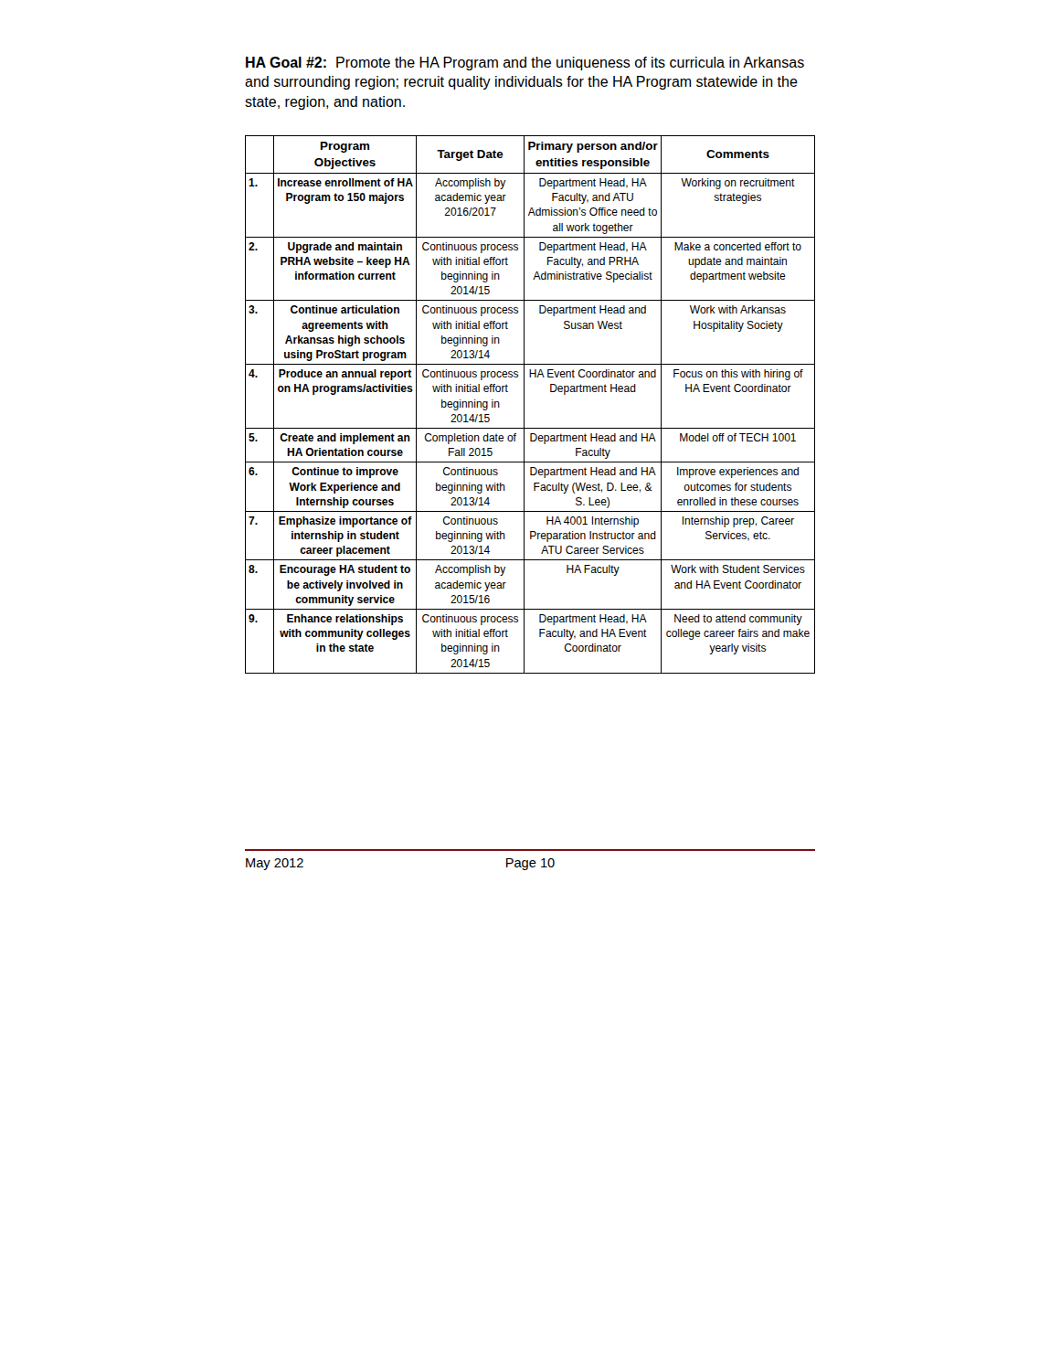HA Goal #2: Promote the HA Program and the uniqueness of its curricula in Arkansas and surrounding region; recruit quality individuals for the HA Program statewide in the state, region, and nation.
| | Program Objectives | Target Date | Primary person and/or entities responsible | Comments |
| --- | --- | --- | --- | --- |
| 1. | Increase enrollment of HA Program to 150 majors | Accomplish by academic year 2016/2017 | Department Head, HA Faculty, and ATU Admission’s Office need to all work together | Working on recruitment strategies |
| 2. | Upgrade and maintain PRHA website – keep HA information current | Continuous process with initial effort beginning in 2014/15 | Department Head, HA Faculty, and PRHA Administrative Specialist | Make a concerted effort to update and maintain department website |
| 3. | Continue articulation agreements with Arkansas high schools using ProStart program | Continuous process with initial effort beginning in 2013/14 | Department Head and Susan West | Work with Arkansas Hospitality Society |
| 4. | Produce an annual report on HA programs/activities | Continuous process with initial effort beginning in 2014/15 | HA Event Coordinator and Department Head | Focus on this with hiring of HA Event Coordinator |
| 5. | Create and implement an HA Orientation course | Completion date of Fall 2015 | Department Head and HA Faculty | Model off of TECH 1001 |
| 6. | Continue to improve Work Experience and Internship courses | Continuous beginning with 2013/14 | Department Head and HA Faculty (West, D. Lee, & S. Lee) | Improve experiences and outcomes for students enrolled in these courses |
| 7. | Emphasize importance of internship in student career placement | Continuous beginning with 2013/14 | HA 4001 Internship Preparation Instructor and ATU Career Services | Internship prep, Career Services, etc. |
| 8. | Encourage HA student to be actively involved in community service | Accomplish by academic year 2015/16 | HA Faculty | Work with Student Services and HA Event Coordinator |
| 9. | Enhance relationships with community colleges in the state | Continuous process with initial effort beginning in 2014/15 | Department Head, HA Faculty, and HA Event Coordinator | Need to attend community college career fairs and make yearly visits |
May 2012
Page 10